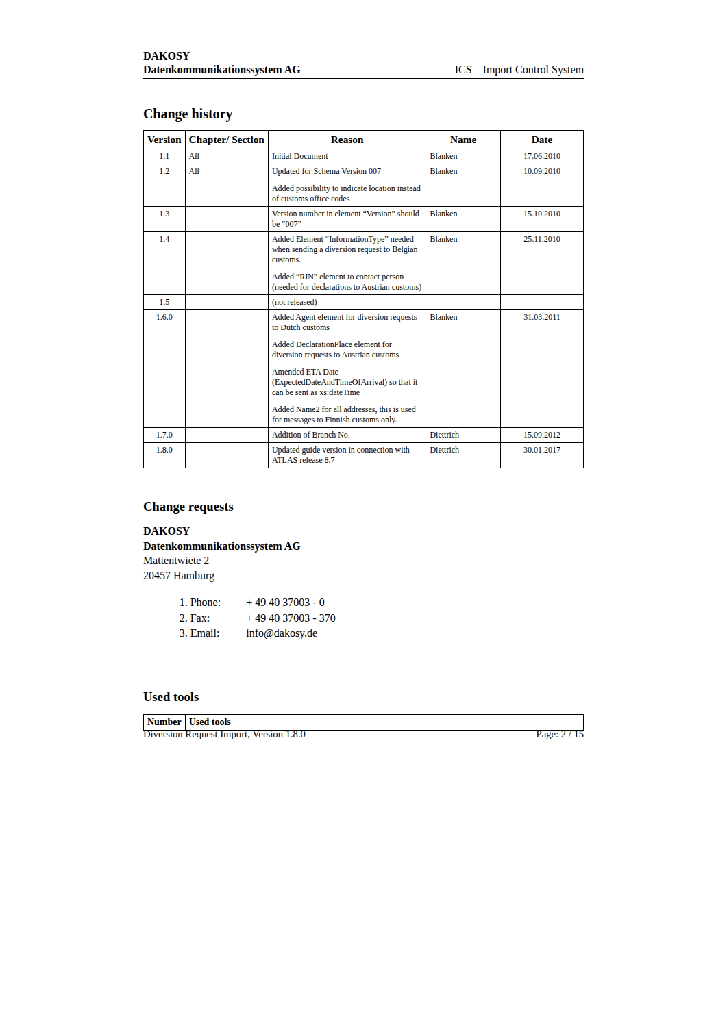DAKOSY
Datenkommunikationssystem AG
ICS – Import Control System
Change history
| Version | Chapter/ Section | Reason | Name | Date |
| --- | --- | --- | --- | --- |
| 1.1 | All | Initial Document | Blanken | 17.06.2010 |
| 1.2 | All | Updated for Schema Version 007 Added possibility to indicate location instead of customs office codes | Blanken | 10.09.2010 |
| 1.3 | | Version number in element “Version” should be “007” | Blanken | 15.10.2010 |
| 1.4 | | Added Element “InformationType” needed when sending a diversion request to Belgian customs. Added “RIN” element to contact person (needed for declarations to Austrian customs) | Blanken | 25.11.2010 |
| 1.5 | | (not released) | | |
| 1.6.0 | | Added Agent element for diversion requests to Dutch customs Added DeclarationPlace element for diversion requests to Austrian customs Amended ETA Date (ExpectedDateAndTimeOfArrival) so that it can be sent as xs:dateTime Added Name2 for all addresses, this is used for messages to Finnish customs only. | Blanken | 31.03.2011 |
| 1.7.0 | | Addition of Branch No. | Diettrich | 15.09.2012 |
| 1.8.0 | | Updated guide version in connection with ATLAS release 8.7 | Diettrich | 30.01.2017 |
Change requests
DAKOSY
Datenkommunikationssystem AG
Mattentwiete 2
20457 Hamburg
Phone:+ 49 40 37003 - 0
Fax:+ 49 40 37003 - 370
Email: info@dakosy.de
Used tools
| Number | Used tools |
| --- | --- |
Diversion Request Import, Version 1.8.0 Page: 2 / 15